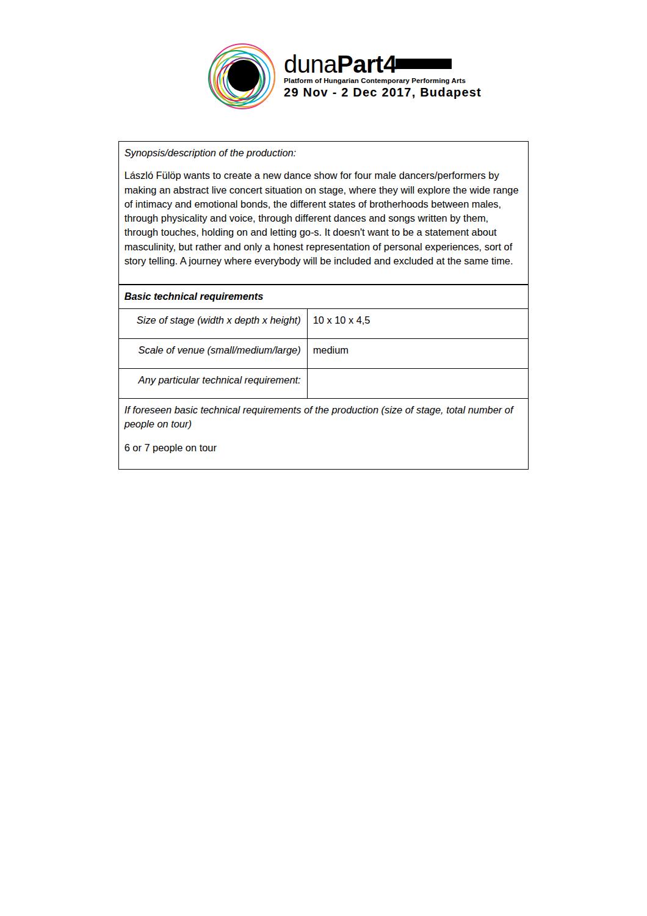dunaPart 4
Platform of Hungarian Contemporary Performing Arts
29 Nov - 2 Dec 2017, Budapest
| Synopsis/description of the production: László Fülöp wants to create a new dance show for four male dancers/performers by making an abstract live concert situation on stage, where they will explore the wide range of intimacy and emotional bonds, the different states of brotherhoods between males, through physicality and voice, through different dances and songs written by them, through touches, holding on and letting go-s. It doesn't want to be a statement about masculinity, but rather and only a honest representation of personal experiences, sort of story telling. A journey where everybody will be included and excluded at the same time. |
| Basic technical requirements |
| Size of stage (width x depth x height) | 10 x 10 x 4,5 |
| Scale of venue (small/medium/large) | medium |
| Any particular technical requirement: | |
| If foreseen basic technical requirements of the production (size of stage, total number of people on tour) 6 or 7 people on tour |